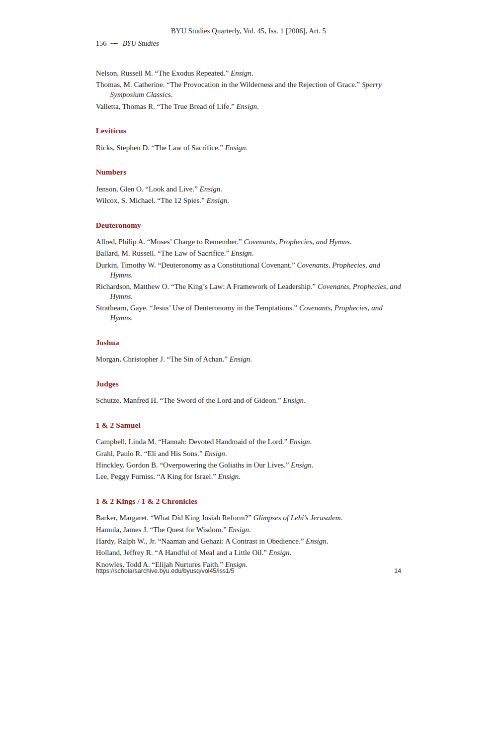BYU Studies Quarterly, Vol. 45, Iss. 1 [2006], Art. 5
156∼BYU Studies
Nelson, Russell M. “The Exodus Repeated.” Ensign.
Thomas, M. Catherine. “The Provocation in the Wilderness and the Rejection of Grace.” Sperry Symposium Classics.
Valletta, Thomas R. “The True Bread of Life.” Ensign.
Leviticus
Ricks, Stephen D. “The Law of Sacrifice.” Ensign.
Numbers
Jenson, Glen O. “Look and Live.” Ensign.
Wilcox, S. Michael. “The 12 Spies.” Ensign.
Deuteronomy
Allred, Philip A. “Moses’ Charge to Remember.” Covenants, Prophecies, and Hymns.
Ballard, M. Russell. “The Law of Sacrifice.” Ensign.
Durkin, Timothy W. “Deuteronomy as a Constitutional Covenant.” Covenants, Prophecies, and Hymns.
Richardson, Matthew O. “The King’s Law: A Framework of Leadership.” Covenants, Prophecies, and Hymns.
Strathearn, Gaye. “Jesus’ Use of Deuteronomy in the Temptations.” Covenants, Prophecies, and Hymns.
Joshua
Morgan, Christopher J. “The Sin of Achan.” Ensign.
Judges
Schutze, Manfred H. “The Sword of the Lord and of Gideon.” Ensign.
1 & 2 Samuel
Campbell, Linda M. “Hannah: Devoted Handmaid of the Lord.” Ensign.
Grahl, Paulo R. “Eli and His Sons.” Ensign.
Hinckley, Gordon B. “Overpowering the Goliaths in Our Lives.” Ensign.
Lee, Peggy Furniss. “A King for Israel.” Ensign.
1 & 2 Kings / 1 & 2 Chronicles
Barker, Margaret. “What Did King Josiah Reform?” Glimpses of Lehi’s Jerusalem.
Hamula, James J. “The Quest for Wisdom.” Ensign.
Hardy, Ralph W., Jr. “Naaman and Gehazi: A Contrast in Obedience.” Ensign.
Holland, Jeffrey R. “A Handful of Meal and a Little Oil.” Ensign.
Knowles, Todd A. “Elijah Nurtures Faith.” Ensign.
https://scholarsarchive.byu.edu/byusq/vol45/iss1/5 14